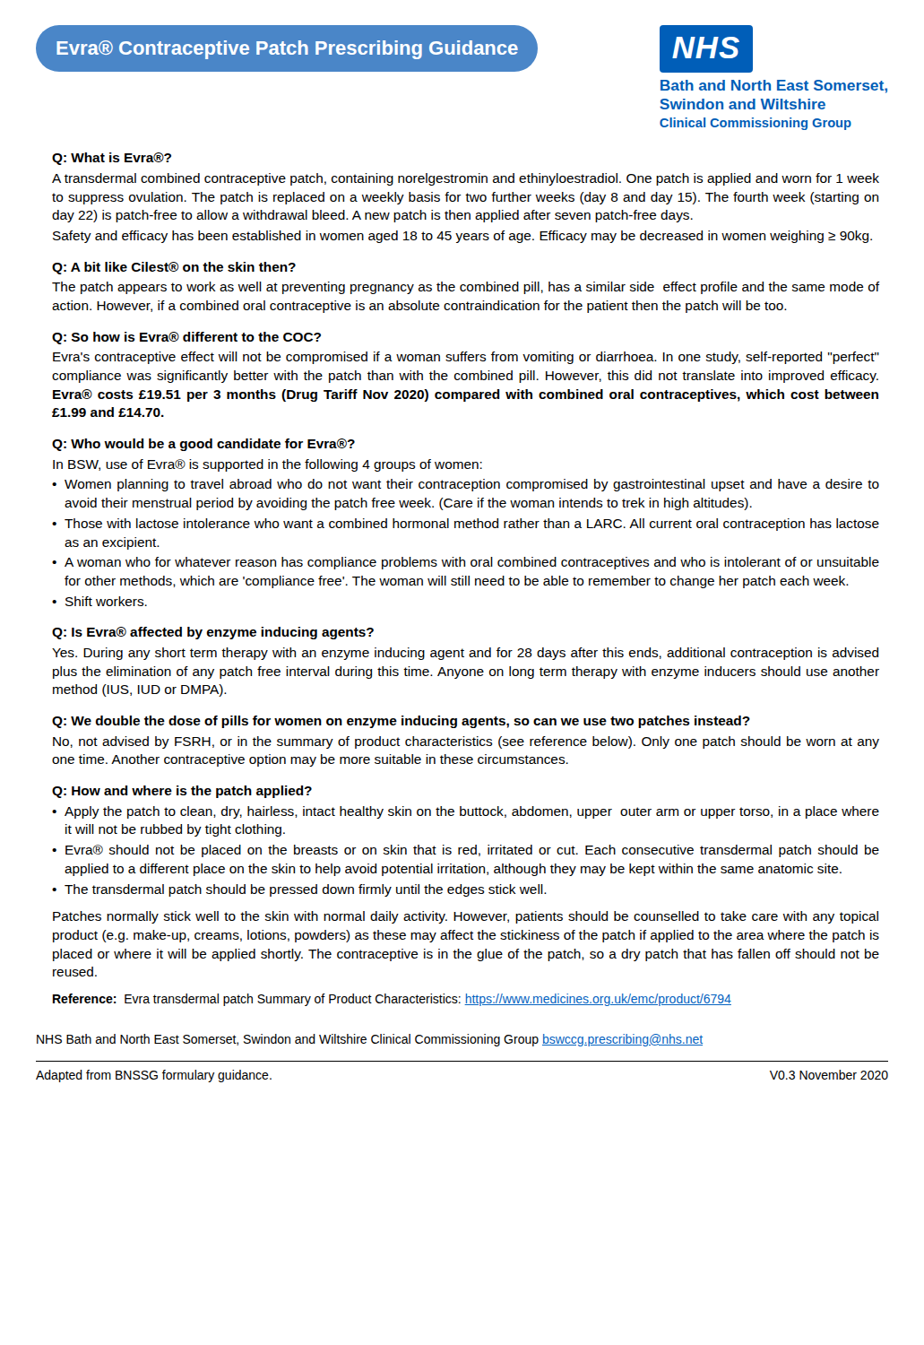Evra® Contraceptive Patch Prescribing Guidance
NHS
Bath and North East Somerset,
Swindon and Wiltshire
Clinical Commissioning Group
Q: What is Evra®?
A transdermal combined contraceptive patch, containing norelgestromin and ethinyloestradiol. One patch is applied and worn for 1 week to suppress ovulation. The patch is replaced on a weekly basis for two further weeks (day 8 and day 15). The fourth week (starting on day 22) is patch-free to allow a withdrawal bleed. A new patch is then applied after seven patch-free days.
Safety and efficacy has been established in women aged 18 to 45 years of age. Efficacy may be decreased in women weighing ≥ 90kg.
Q: A bit like Cilest® on the skin then?
The patch appears to work as well at preventing pregnancy as the combined pill, has a similar side effect profile and the same mode of action. However, if a combined oral contraceptive is an absolute contraindication for the patient then the patch will be too.
Q: So how is Evra® different to the COC?
Evra's contraceptive effect will not be compromised if a woman suffers from vomiting or diarrhoea. In one study, self-reported "perfect" compliance was significantly better with the patch than with the combined pill. However, this did not translate into improved efficacy. Evra® costs £19.51 per 3 months (Drug Tariff Nov 2020) compared with combined oral contraceptives, which cost between £1.99 and £14.70.
Q: Who would be a good candidate for Evra®?
In BSW, use of Evra® is supported in the following 4 groups of women:
Women planning to travel abroad who do not want their contraception compromised by gastrointestinal upset and have a desire to avoid their menstrual period by avoiding the patch free week. (Care if the woman intends to trek in high altitudes).
Those with lactose intolerance who want a combined hormonal method rather than a LARC. All current oral contraception has lactose as an excipient.
A woman who for whatever reason has compliance problems with oral combined contraceptives and who is intolerant of or unsuitable for other methods, which are 'compliance free'. The woman will still need to be able to remember to change her patch each week.
Shift workers.
Q: Is Evra® affected by enzyme inducing agents?
Yes. During any short term therapy with an enzyme inducing agent and for 28 days after this ends, additional contraception is advised plus the elimination of any patch free interval during this time. Anyone on long term therapy with enzyme inducers should use another method (IUS, IUD or DMPA).
Q: We double the dose of pills for women on enzyme inducing agents, so can we use two patches instead?
No, not advised by FSRH, or in the summary of product characteristics (see reference below). Only one patch should be worn at any one time. Another contraceptive option may be more suitable in these circumstances.
Q: How and where is the patch applied?
Apply the patch to clean, dry, hairless, intact healthy skin on the buttock, abdomen, upper outer arm or upper torso, in a place where it will not be rubbed by tight clothing.
Evra® should not be placed on the breasts or on skin that is red, irritated or cut. Each consecutive transdermal patch should be applied to a different place on the skin to help avoid potential irritation, although they may be kept within the same anatomic site.
The transdermal patch should be pressed down firmly until the edges stick well.
Patches normally stick well to the skin with normal daily activity. However, patients should be counselled to take care with any topical product (e.g. make-up, creams, lotions, powders) as these may affect the stickiness of the patch if applied to the area where the patch is placed or where it will be applied shortly. The contraceptive is in the glue of the patch, so a dry patch that has fallen off should not be reused.
Reference: Evra transdermal patch Summary of Product Characteristics: https://www.medicines.org.uk/emc/product/6794
NHS Bath and North East Somerset, Swindon and Wiltshire Clinical Commissioning Group bswccg.prescribing@nhs.net
Adapted from BNSSG formulary guidance. V0.3 November 2020